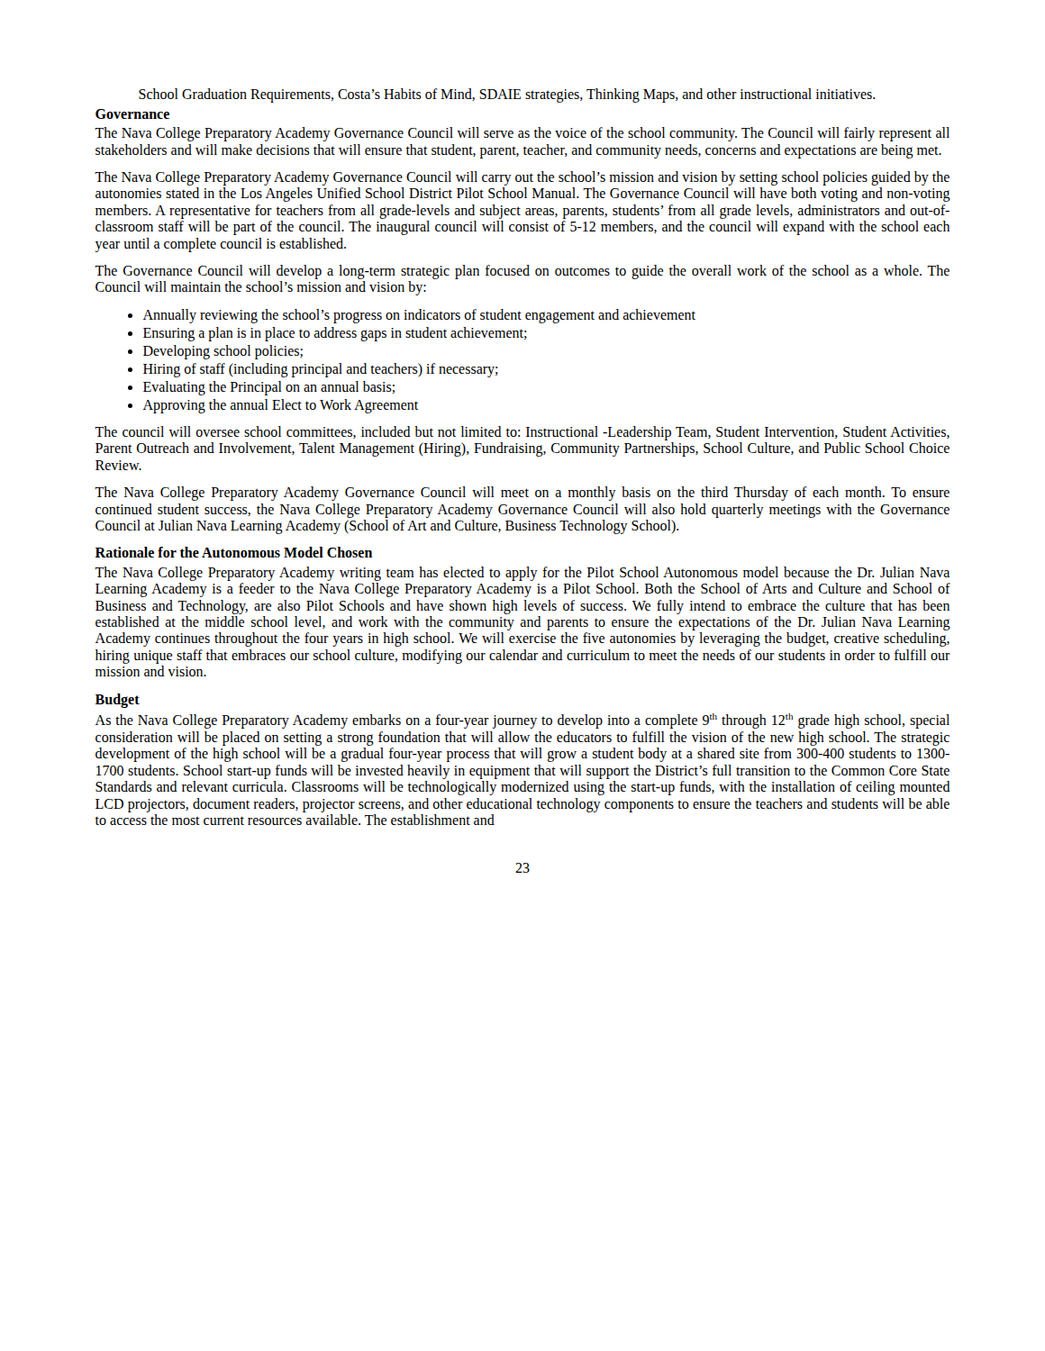School Graduation Requirements, Costa’s Habits of Mind, SDAIE strategies, Thinking Maps, and other instructional initiatives.
Governance
The Nava College Preparatory Academy Governance Council will serve as the voice of the school community. The Council will fairly represent all stakeholders and will make decisions that will ensure that student, parent, teacher, and community needs, concerns and expectations are being met.
The Nava College Preparatory Academy Governance Council will carry out the school’s mission and vision by setting school policies guided by the autonomies stated in the Los Angeles Unified School District Pilot School Manual. The Governance Council will have both voting and non-voting members. A representative for teachers from all grade-levels and subject areas, parents, students’ from all grade levels, administrators and out-of-classroom staff will be part of the council. The inaugural council will consist of 5-12 members, and the council will expand with the school each year until a complete council is established.
The Governance Council will develop a long-term strategic plan focused on outcomes to guide the overall work of the school as a whole. The Council will maintain the school’s mission and vision by:
Annually reviewing the school’s progress on indicators of student engagement and achievement
Ensuring a plan is in place to address gaps in student achievement;
Developing school policies;
Hiring of staff (including principal and teachers) if necessary;
Evaluating the Principal on an annual basis;
Approving the annual Elect to Work Agreement
The council will oversee school committees, included but not limited to: Instructional -Leadership Team, Student Intervention, Student Activities, Parent Outreach and Involvement, Talent Management (Hiring), Fundraising, Community Partnerships, School Culture, and Public School Choice Review.
The Nava College Preparatory Academy Governance Council will meet on a monthly basis on the third Thursday of each month. To ensure continued student success, the Nava College Preparatory Academy Governance Council will also hold quarterly meetings with the Governance Council at Julian Nava Learning Academy (School of Art and Culture, Business Technology School).
Rationale for the Autonomous Model Chosen
The Nava College Preparatory Academy writing team has elected to apply for the Pilot School Autonomous model because the Dr. Julian Nava Learning Academy is a feeder to the Nava College Preparatory Academy is a Pilot School. Both the School of Arts and Culture and School of Business and Technology, are also Pilot Schools and have shown high levels of success. We fully intend to embrace the culture that has been established at the middle school level, and work with the community and parents to ensure the expectations of the Dr. Julian Nava Learning Academy continues throughout the four years in high school. We will exercise the five autonomies by leveraging the budget, creative scheduling, hiring unique staff that embraces our school culture, modifying our calendar and curriculum to meet the needs of our students in order to fulfill our mission and vision.
Budget
As the Nava College Preparatory Academy embarks on a four-year journey to develop into a complete 9th through 12th grade high school, special consideration will be placed on setting a strong foundation that will allow the educators to fulfill the vision of the new high school. The strategic development of the high school will be a gradual four-year process that will grow a student body at a shared site from 300-400 students to 1300-1700 students. School start-up funds will be invested heavily in equipment that will support the District’s full transition to the Common Core State Standards and relevant curricula. Classrooms will be technologically modernized using the start-up funds, with the installation of ceiling mounted LCD projectors, document readers, projector screens, and other educational technology components to ensure the teachers and students will be able to access the most current resources available. The establishment and
23